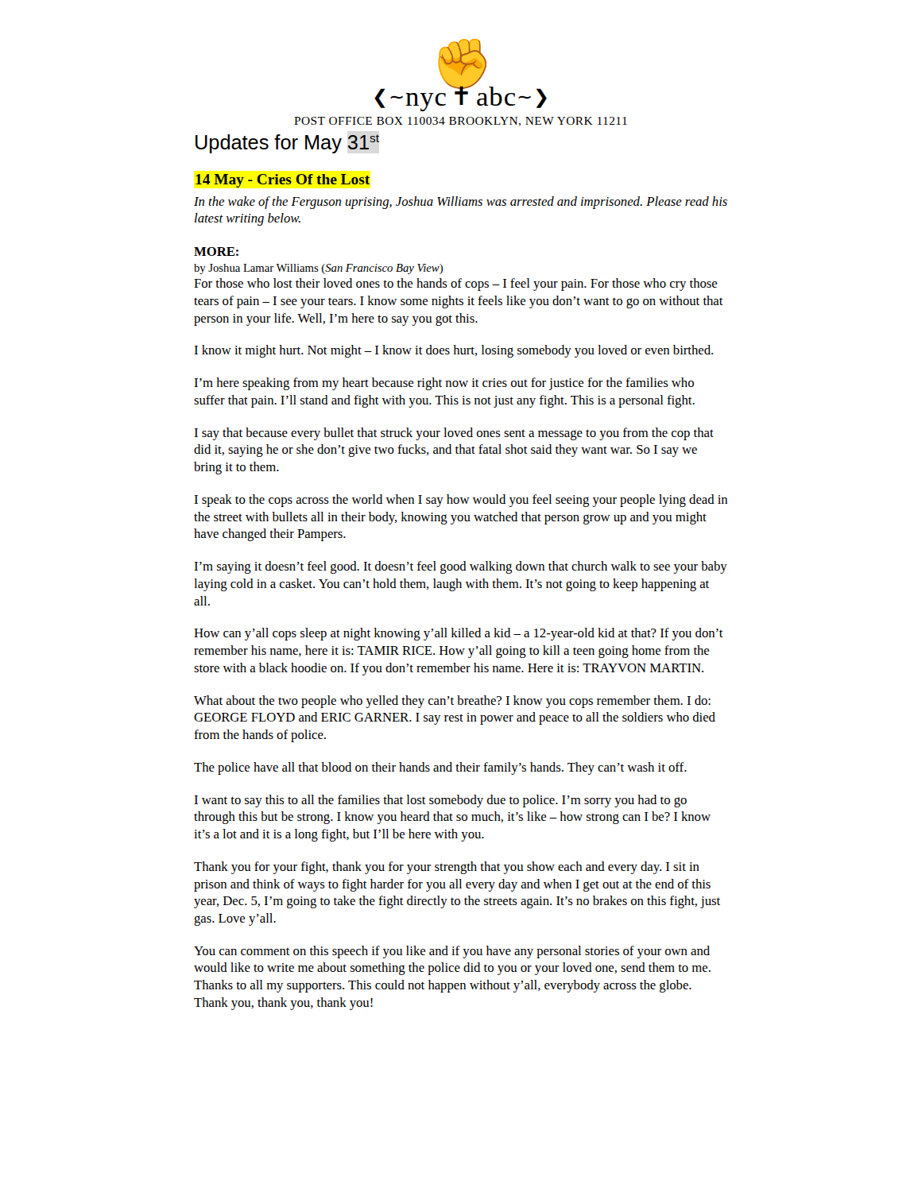✊
❮∼nyc✝abc∼❯
POST OFFICE BOX 110034 BROOKLYN, NEW YORK 11211
Updates for May 31st
14 May - Cries Of the Lost
In the wake of the Ferguson uprising, Joshua Williams was arrested and imprisoned. Please read his latest writing below.
MORE:
by Joshua Lamar Williams (San Francisco Bay View)
For those who lost their loved ones to the hands of cops – I feel your pain. For those who cry those tears of pain – I see your tears. I know some nights it feels like you don’t want to go on without that person in your life. Well, I’m here to say you got this.
I know it might hurt. Not might – I know it does hurt, losing somebody you loved or even birthed.
I’m here speaking from my heart because right now it cries out for justice for the families who suffer that pain. I’ll stand and fight with you. This is not just any fight. This is a personal fight.
I say that because every bullet that struck your loved ones sent a message to you from the cop that did it, saying he or she don’t give two fucks, and that fatal shot said they want war. So I say we bring it to them.
I speak to the cops across the world when I say how would you feel seeing your people lying dead in the street with bullets all in their body, knowing you watched that person grow up and you might have changed their Pampers.
I’m saying it doesn’t feel good. It doesn’t feel good walking down that church walk to see your baby laying cold in a casket. You can’t hold them, laugh with them. It’s not going to keep happening at all.
How can y’all cops sleep at night knowing y’all killed a kid – a 12-year-old kid at that? If you don’t remember his name, here it is: TAMIR RICE. How y’all going to kill a teen going home from the store with a black hoodie on. If you don’t remember his name. Here it is: TRAYVON MARTIN.
What about the two people who yelled they can’t breathe? I know you cops remember them. I do: GEORGE FLOYD and ERIC GARNER. I say rest in power and peace to all the soldiers who died from the hands of police.
The police have all that blood on their hands and their family’s hands. They can’t wash it off.
I want to say this to all the families that lost somebody due to police. I’m sorry you had to go through this but be strong. I know you heard that so much, it’s like – how strong can I be? I know it’s a lot and it is a long fight, but I’ll be here with you.
Thank you for your fight, thank you for your strength that you show each and every day. I sit in prison and think of ways to fight harder for you all every day and when I get out at the end of this year, Dec. 5, I’m going to take the fight directly to the streets again. It’s no brakes on this fight, just gas. Love y’all.
You can comment on this speech if you like and if you have any personal stories of your own and would like to write me about something the police did to you or your loved one, send them to me. Thanks to all my supporters. This could not happen without y’all, everybody across the globe. Thank you, thank you, thank you!